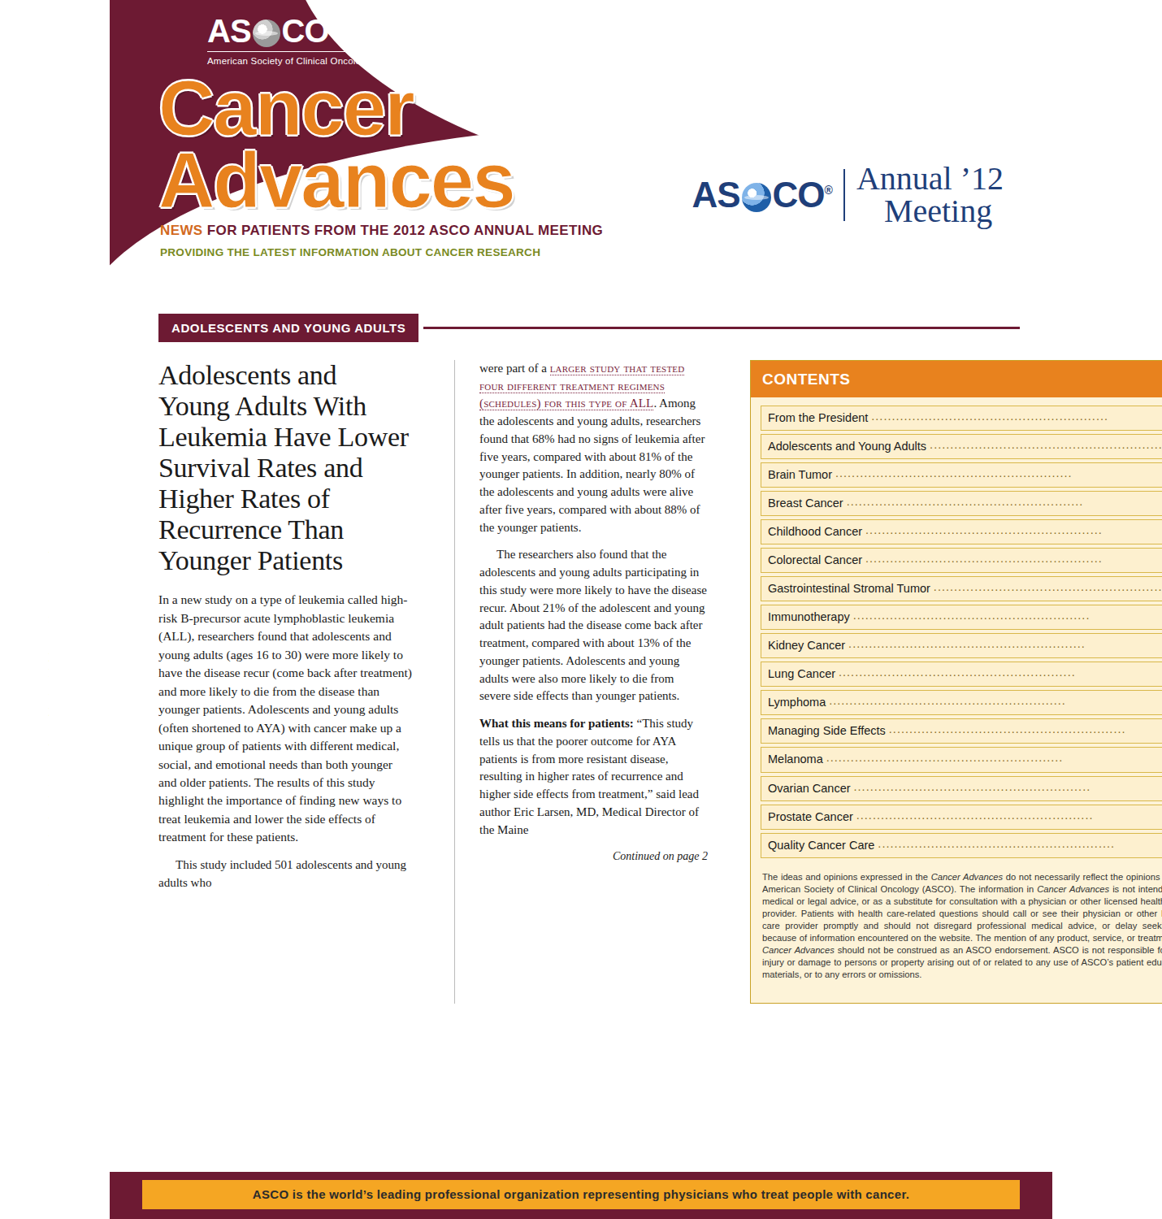AS CO® American Society of Clinical Oncology
Cancer Advances
NEWS FOR PATIENTS FROM THE 2012 ASCO ANNUAL MEETING
PROVIDING THE LATEST INFORMATION ABOUT CANCER RESEARCH
AS CO®
Annual ’12 Meeting
ADOLESCENTS AND YOUNG ADULTS
Adolescents and Young Adults With Leukemia Have Lower Survival Rates and Higher Rates of Recurrence Than Younger Patients
In a new study on a type of leukemia called high-risk B-precursor acute lymphoblastic leukemia (ALL), researchers found that adolescents and young adults (ages 16 to 30) were more likely to have the disease recur (come back after treatment) and more likely to die from the disease than younger patients. Adolescents and young adults (often shortened to AYA) with cancer make up a unique group of patients with different medical, social, and emotional needs than both younger and older patients. The results of this study highlight the importance of finding new ways to treat leukemia and lower the side effects of treatment for these patients.
This study included 501 adolescents and young adults who
were part of a larger study that tested four different treatment regimens (schedules) for this type of ALL. Among the adolescents and young adults, researchers found that 68% had no signs of leukemia after five years, compared with about 81% of the younger patients. In addition, nearly 80% of the adolescents and young adults were alive after five years, compared with about 88% of the younger patients.
The researchers also found that the adolescents and young adults participating in this study were more likely to have the disease recur. About 21% of the adolescent and young adult patients had the disease come back after treatment, compared with about 13% of the younger patients. Adolescents and young adults were also more likely to die from severe side effects than younger patients.
What this means for patients: “This study tells us that the poorer outcome for AYA patients is from more resistant disease, resulting in higher rates of recurrence and higher side effects from treatment,” said lead author Eric Larsen, MD, Medical Director of the Maine
Continued on page 2
CONTENTS
From the President.......................................................... 2
Adolescents and Young Adults.......................................................... 1
Brain Tumor.......................................................... 3
Breast Cancer.......................................................... 3
Childhood Cancer.......................................................... 5
Colorectal Cancer.......................................................... 7
Gastrointestinal Stromal Tumor.......................................................... 8
Immunotherapy.......................................................... 9
Kidney Cancer.......................................................... 10
Lung Cancer.......................................................... 10
Lymphoma.......................................................... 13
Managing Side Effects.......................................................... 14
Melanoma.......................................................... 17
Ovarian Cancer.......................................................... 19
Prostate Cancer.......................................................... 20
Quality Cancer Care.......................................................... 22
The ideas and opinions expressed in the Cancer Advances do not necessarily reflect the opinions of the American Society of Clinical Oncology (ASCO). The information in Cancer Advances is not intended as medical or legal advice, or as a substitute for consultation with a physician or other licensed health care provider. Patients with health care-related questions should call or see their physician or other health care provider promptly and should not disregard professional medical advice, or delay seeking it, because of information encountered on the website. The mention of any product, service, or treatment in Cancer Advances should not be construed as an ASCO endorsement. ASCO is not responsible for any injury or damage to persons or property arising out of or related to any use of ASCO’s patient education materials, or to any errors or omissions.
ASCO is the world’s leading professional organization representing physicians who treat people with cancer.